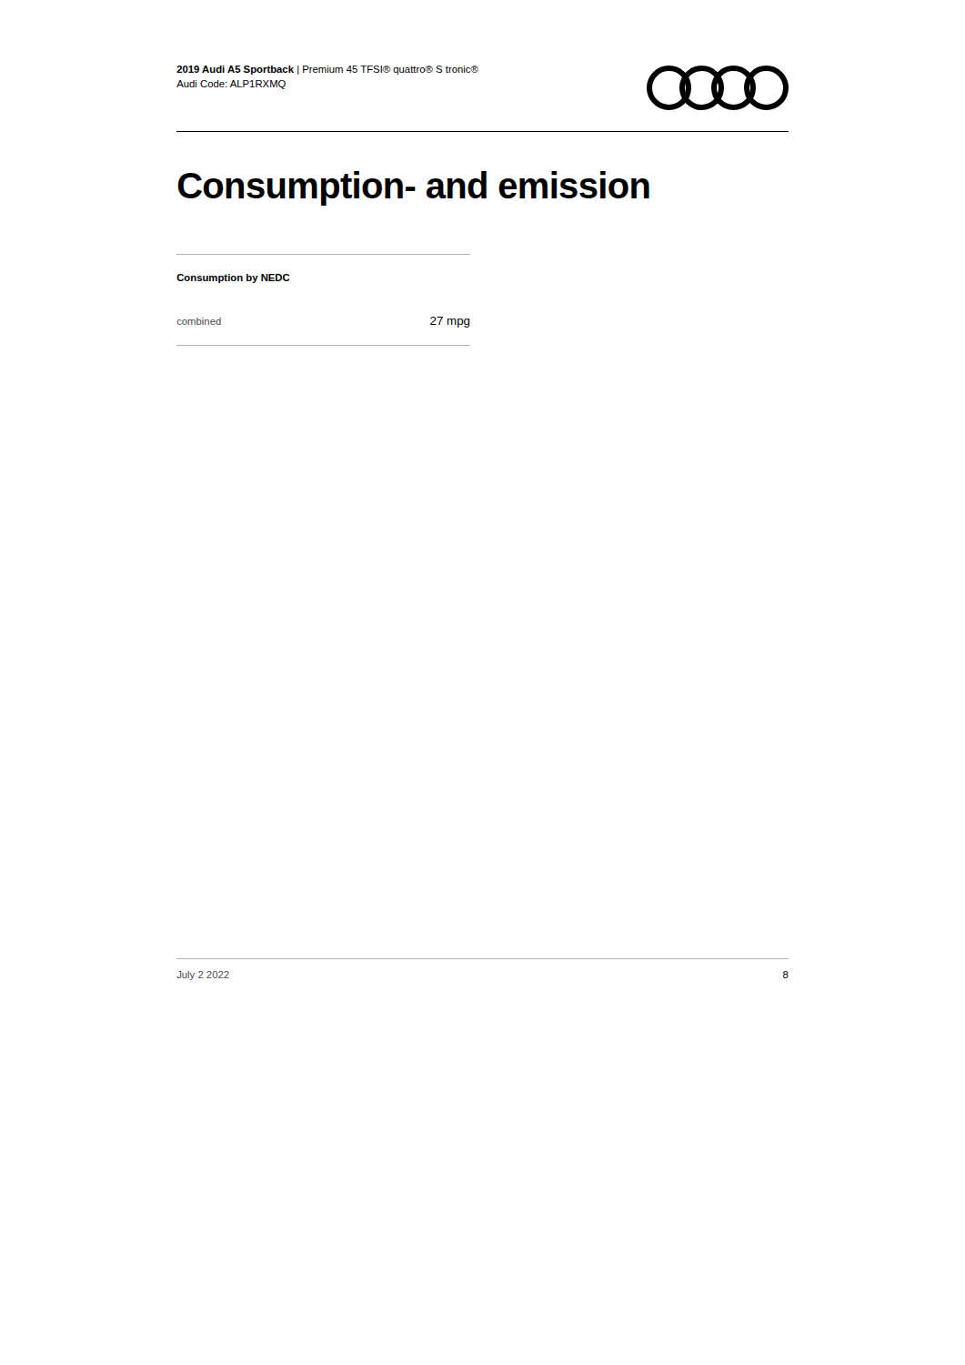2019 Audi A5 Sportback | Premium 45 TFSI® quattro® S tronic®
Audi Code: ALP1RXMQ
Consumption- and emission
Consumption by NEDC
combined 27 mpg
July 2 2022 8